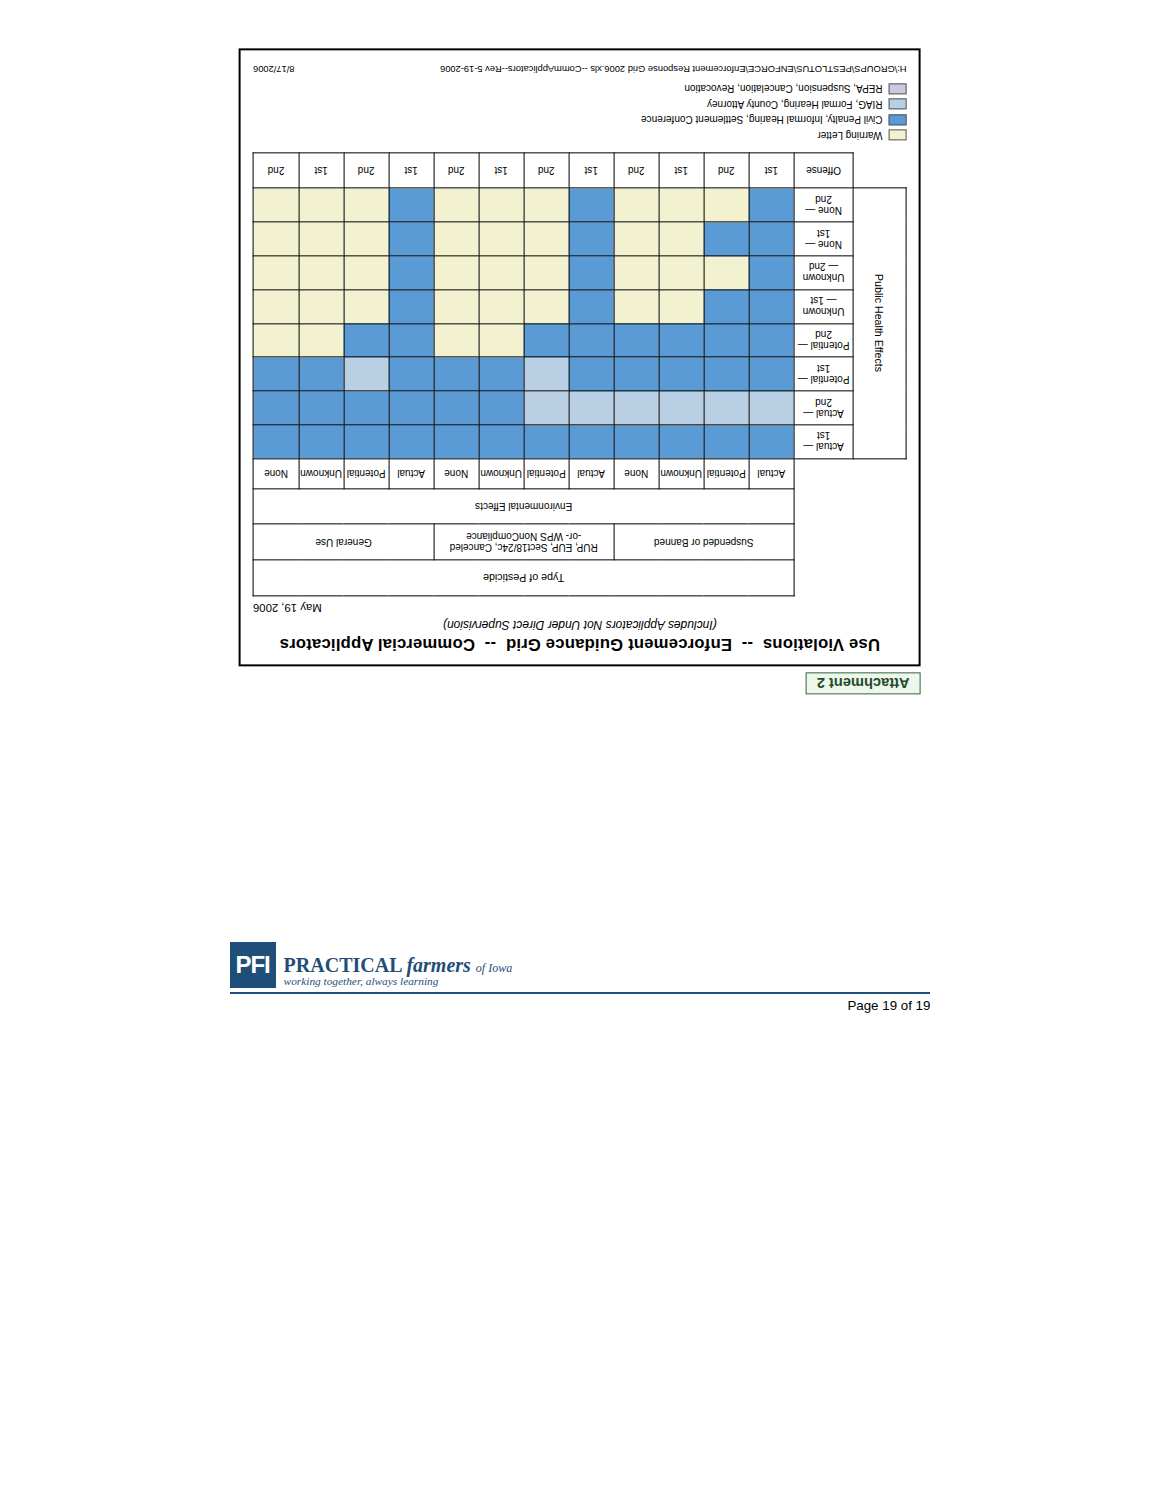Attachment 2
Use Violations -- Enforcement Guidance Grid -- Commercial Applicators
(Includes Applicators Not Under Direct Supervision)
May 19, 2006
| | Type of Pesticide |
| --- | --- |
| | Suspended or Banned | RUP, EUP, Sect18/24c, Canceled -or- WPS NonCompliance | General Use |
| | Environmental Effects |
| | Actual | Potential | Unknown | None | Actual | Potential | Unknown | None | Actual | Potential | Unknown | None |
| Public Health Effects | Actual — 1st | | | | | | | | | | | | |
| Actual — 2nd | | | | | | | | | | | | |
| Potential — 1st | | | | | | | | | | | | |
| Potential — 2nd | | | | | | | | | | | | |
| Unknown — 1st | | | | | | | | | | | | |
| Unknown — 2nd | | | | | | | | | | | | |
| None — 1st | | | | | | | | | | | | |
| None — 2nd | | | | | | | | | | | | |
| | Offense | 1st | 2nd | 1st | 2nd | 1st | 2nd | 1st | 2nd | 1st | 2nd | 1st | 2nd |
Warning Letter
Civil Penalty, Informal Hearing, Settlement Conference
RIAG, Formal Hearing, County Attorney
REPA, Suspension, Cancelation, Revocation
H:\GROUPS\PESTLOTUS\ENFORCE\Enforcement Response Grid 2006.xls --CommApplicators--Rev 5-19-2006 8/17/2006
PFI
PRACTICAL farmers of Iowa
working together, always learning
Page 19 of 19